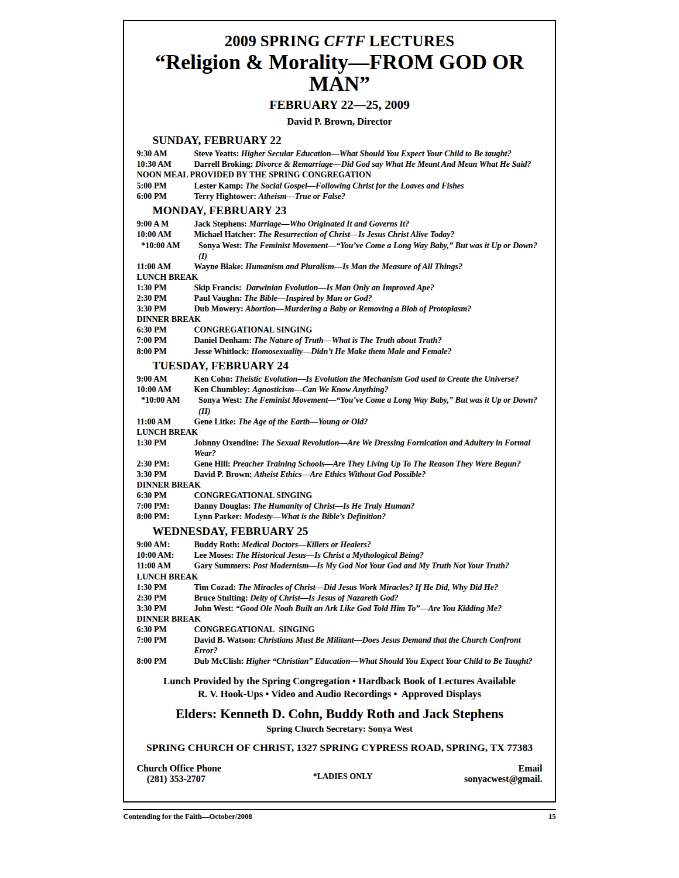2009 SPRING CFTF LECTURES
“Religion & Morality—FROM GOD OR MAN”
FEBRUARY 22—25, 2009
David P. Brown, Director
SUNDAY, FEBRUARY 22
9:30 AM
Steve Yeatts: Higher Secular Education—What Should You Expect Your Child to Be taught?
10:30 AM
Darrell Broking: Divorce & Remarriage—Did God say What He Meant And Mean What He Said?
NOON MEAL PROVIDED BY THE SPRING CONGREGATION
5:00 PM
Lester Kamp: The Social Gospel—Following Christ for the Loaves and Fishes
6:00 PM
Terry Hightower: Atheism—True or False?
MONDAY, FEBRUARY 23
9:00 A M
Jack Stephens: Marriage—Who Originated It and Governs It?
10:00 AM
Michael Hatcher: The Resurrection of Christ—Is Jesus Christ Alive Today?
*10:00 AM
Sonya West: The Feminist Movement—“You’ve Come a Long Way Baby,” But was it Up or Down? (I)
11:00 AM
Wayne Blake: Humanism and Pluralism—Is Man the Measure of All Things?
LUNCH BREAK
1:30 PM
Skip Francis: Darwinian Evolution—Is Man Only an Improved Ape?
2:30 PM
Paul Vaughn: The Bible—Inspired by Man or God?
3:30 PM
Dub Mowery: Abortion—Murdering a Baby or Removing a Blob of Protoplasm?
DINNER BREAK
6:30 PM
CONGREGATIONAL SINGING
7:00 PM
Daniel Denham: The Nature of Truth—What is The Truth about Truth?
8:00 PM
Jesse Whitlock: Homosexuality—Didn’t He Make them Male and Female?
TUESDAY, FEBRUARY 24
9:00 AM
Ken Cohn: Theistic Evolution—Is Evolution the Mechanism God used to Create the Universe?
10:00 AM
Ken Chumbley: Agnosticism—Can We Know Anything?
*10:00 AM
Sonya West: The Feminist Movement—“You’ve Come a Long Way Baby,” But was it Up or Down? (II)
11:00 AM
Gene Litke: The Age of the Earth—Young or Old?
LUNCH BREAK
1:30 PM
Johnny Oxendine: The Sexual Revolution—Are We Dressing Fornication and Adultery in Formal Wear?
2:30 PM:
Gene Hill: Preacher Training Schools—Are They Living Up To The Reason They Were Begun?
3:30 PM
David P. Brown: Atheist Ethics—Are Ethics Without God Possible?
DINNER BREAK
6:30 PM
CONGREGATIONAL SINGING
7:00 PM:
Danny Douglas: The Humanity of Christ—Is He Truly Human?
8:00 PM:
Lynn Parker: Modesty—What is the Bible’s Definition?
WEDNESDAY, FEBRUARY 25
9:00 AM:
Buddy Roth: Medical Doctors—Killers or Healers?
10:00 AM:
Lee Moses: The Historical Jesus—Is Christ a Mythological Being?
11:00 AM
Gary Summers: Post Modernism—Is My God Not Your God and My Truth Not Your Truth?
LUNCH BREAK
1:30 PM
Tim Cozad: The Miracles of Christ—Did Jesus Work Miracles? If He Did, Why Did He?
2:30 PM
Bruce Stulting: Deity of Christ—Is Jesus of Nazareth God?
3:30 PM
John West: “Good Ole Noah Built an Ark Like God Told Him To”—Are You Kidding Me?
DINNER BREAK
6:30 PM
CONGREGATIONAL SINGING
7:00 PM
David B. Watson: Christians Must Be Militant—Does Jesus Demand that the Church Confront Error?
8:00 PM
Dub McClish: Higher “Christian” Education—What Should You Expect Your Child to Be Taught?
Lunch Provided by the Spring Congregation • Hardback Book of Lectures Available
R. V. Hook-Ups • Video and Audio Recordings • Approved Displays
Elders: Kenneth D. Cohn, Buddy Roth and Jack Stephens
Spring Church Secretary: Sonya West
SPRING CHURCH OF CHRIST, 1327 SPRING CYPRESS ROAD, SPRING, TX 77383
Church Office Phone
(281) 353-2707
*LADIES ONLY
Email
sonyacwest@gmail.
Contending for the Faith—October/2008
15